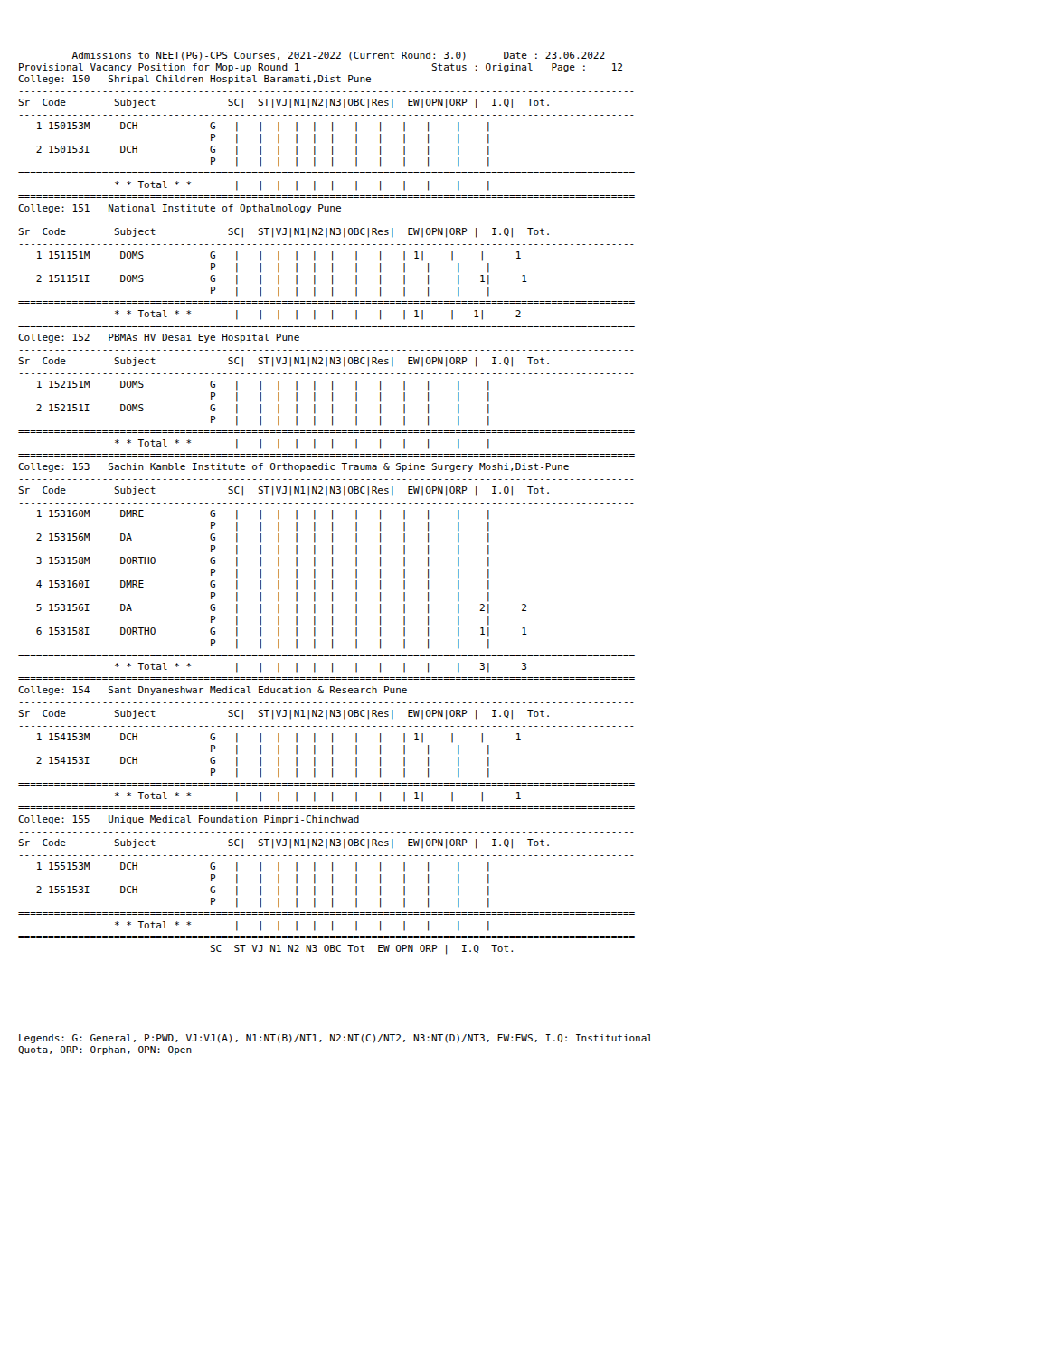Admissions to NEET(PG)-CPS Courses, 2021-2022 (Current Round: 3.0)      Date : 23.06.2022
Provisional Vacancy Position for Mop-up Round 1                      Status : Original   Page :    12
College: 150   Shripal Children Hospital Baramati,Dist-Pune
-------------------------------------------------------------------------------------------------------
Sr  Code        Subject            SC|  ST|VJ|N1|N2|N3|OBC|Res|  EW|OPN|ORP |  I.Q|  Tot.
-------------------------------------------------------------------------------------------------------
   1 150153M     DCH            G   |   |  |  |  |  |   |   |   |   |    |    |
                                P   |   |  |  |  |  |   |   |   |   |    |    |
   2 150153I     DCH            G   |   |  |  |  |  |   |   |   |   |    |    |
                                P   |   |  |  |  |  |   |   |   |   |    |    |
=======================================================================================================
                * * Total * *       |   |  |  |  |  |   |   |   |   |    |    |
=======================================================================================================
College: 151   National Institute of Opthalmology Pune
-------------------------------------------------------------------------------------------------------
Sr  Code        Subject            SC|  ST|VJ|N1|N2|N3|OBC|Res|  EW|OPN|ORP |  I.Q|  Tot.
-------------------------------------------------------------------------------------------------------
   1 151151M     DOMS           G   |   |  |  |  |  |   |   |   | 1|    |    |     1
                                P   |   |  |  |  |  |   |   |   |   |    |    |
   2 151151I     DOMS           G   |   |  |  |  |  |   |   |   |   |    |   1|     1
                                P   |   |  |  |  |  |   |   |   |   |    |    |
=======================================================================================================
                * * Total * *       |   |  |  |  |  |   |   |   | 1|    |   1|     2
=======================================================================================================
College: 152   PBMAs HV Desai Eye Hospital Pune
-------------------------------------------------------------------------------------------------------
Sr  Code        Subject            SC|  ST|VJ|N1|N2|N3|OBC|Res|  EW|OPN|ORP |  I.Q|  Tot.
-------------------------------------------------------------------------------------------------------
   1 152151M     DOMS           G   |   |  |  |  |  |   |   |   |   |    |    |
                                P   |   |  |  |  |  |   |   |   |   |    |    |
   2 152151I     DOMS           G   |   |  |  |  |  |   |   |   |   |    |    |
                                P   |   |  |  |  |  |   |   |   |   |    |    |
=======================================================================================================
                * * Total * *       |   |  |  |  |  |   |   |   |   |    |    |
=======================================================================================================
College: 153   Sachin Kamble Institute of Orthopaedic Trauma & Spine Surgery Moshi,Dist-Pune
-------------------------------------------------------------------------------------------------------
Sr  Code        Subject            SC|  ST|VJ|N1|N2|N3|OBC|Res|  EW|OPN|ORP |  I.Q|  Tot.
-------------------------------------------------------------------------------------------------------
   1 153160M     DMRE           G   |   |  |  |  |  |   |   |   |   |    |    |
                                P   |   |  |  |  |  |   |   |   |   |    |    |
   2 153156M     DA             G   |   |  |  |  |  |   |   |   |   |    |    |
                                P   |   |  |  |  |  |   |   |   |   |    |    |
   3 153158M     DORTHO         G   |   |  |  |  |  |   |   |   |   |    |    |
                                P   |   |  |  |  |  |   |   |   |   |    |    |
   4 153160I     DMRE           G   |   |  |  |  |  |   |   |   |   |    |    |
                                P   |   |  |  |  |  |   |   |   |   |    |    |
   5 153156I     DA             G   |   |  |  |  |  |   |   |   |   |    |   2|     2
                                P   |   |  |  |  |  |   |   |   |   |    |    |
   6 153158I     DORTHO         G   |   |  |  |  |  |   |   |   |   |    |   1|     1
                                P   |   |  |  |  |  |   |   |   |   |    |    |
=======================================================================================================
                * * Total * *       |   |  |  |  |  |   |   |   |   |    |   3|     3
=======================================================================================================
College: 154   Sant Dnyaneshwar Medical Education & Research Pune
-------------------------------------------------------------------------------------------------------
Sr  Code        Subject            SC|  ST|VJ|N1|N2|N3|OBC|Res|  EW|OPN|ORP |  I.Q|  Tot.
-------------------------------------------------------------------------------------------------------
   1 154153M     DCH            G   |   |  |  |  |  |   |   |   | 1|    |    |     1
                                P   |   |  |  |  |  |   |   |   |   |    |    |
   2 154153I     DCH            G   |   |  |  |  |  |   |   |   |   |    |    |
                                P   |   |  |  |  |  |   |   |   |   |    |    |
=======================================================================================================
                * * Total * *       |   |  |  |  |  |   |   |   | 1|    |    |     1
=======================================================================================================
College: 155   Unique Medical Foundation Pimpri-Chinchwad
-------------------------------------------------------------------------------------------------------
Sr  Code        Subject            SC|  ST|VJ|N1|N2|N3|OBC|Res|  EW|OPN|ORP |  I.Q|  Tot.
-------------------------------------------------------------------------------------------------------
   1 155153M     DCH            G   |   |  |  |  |  |   |   |   |   |    |    |
                                P   |   |  |  |  |  |   |   |   |   |    |    |
   2 155153I     DCH            G   |   |  |  |  |  |   |   |   |   |    |    |
                                P   |   |  |  |  |  |   |   |   |   |    |    |
=======================================================================================================
                * * Total * *       |   |  |  |  |  |   |   |   |   |    |    |
=======================================================================================================
                                SC  ST VJ N1 N2 N3 OBC Tot  EW OPN ORP |  I.Q  Tot.
Legends: G: General, P:PWD, VJ:VJ(A), N1:NT(B)/NT1, N2:NT(C)/NT2, N3:NT(D)/NT3, EW:EWS, I.Q: Institutional
Quota, ORP: Orphan, OPN: Open